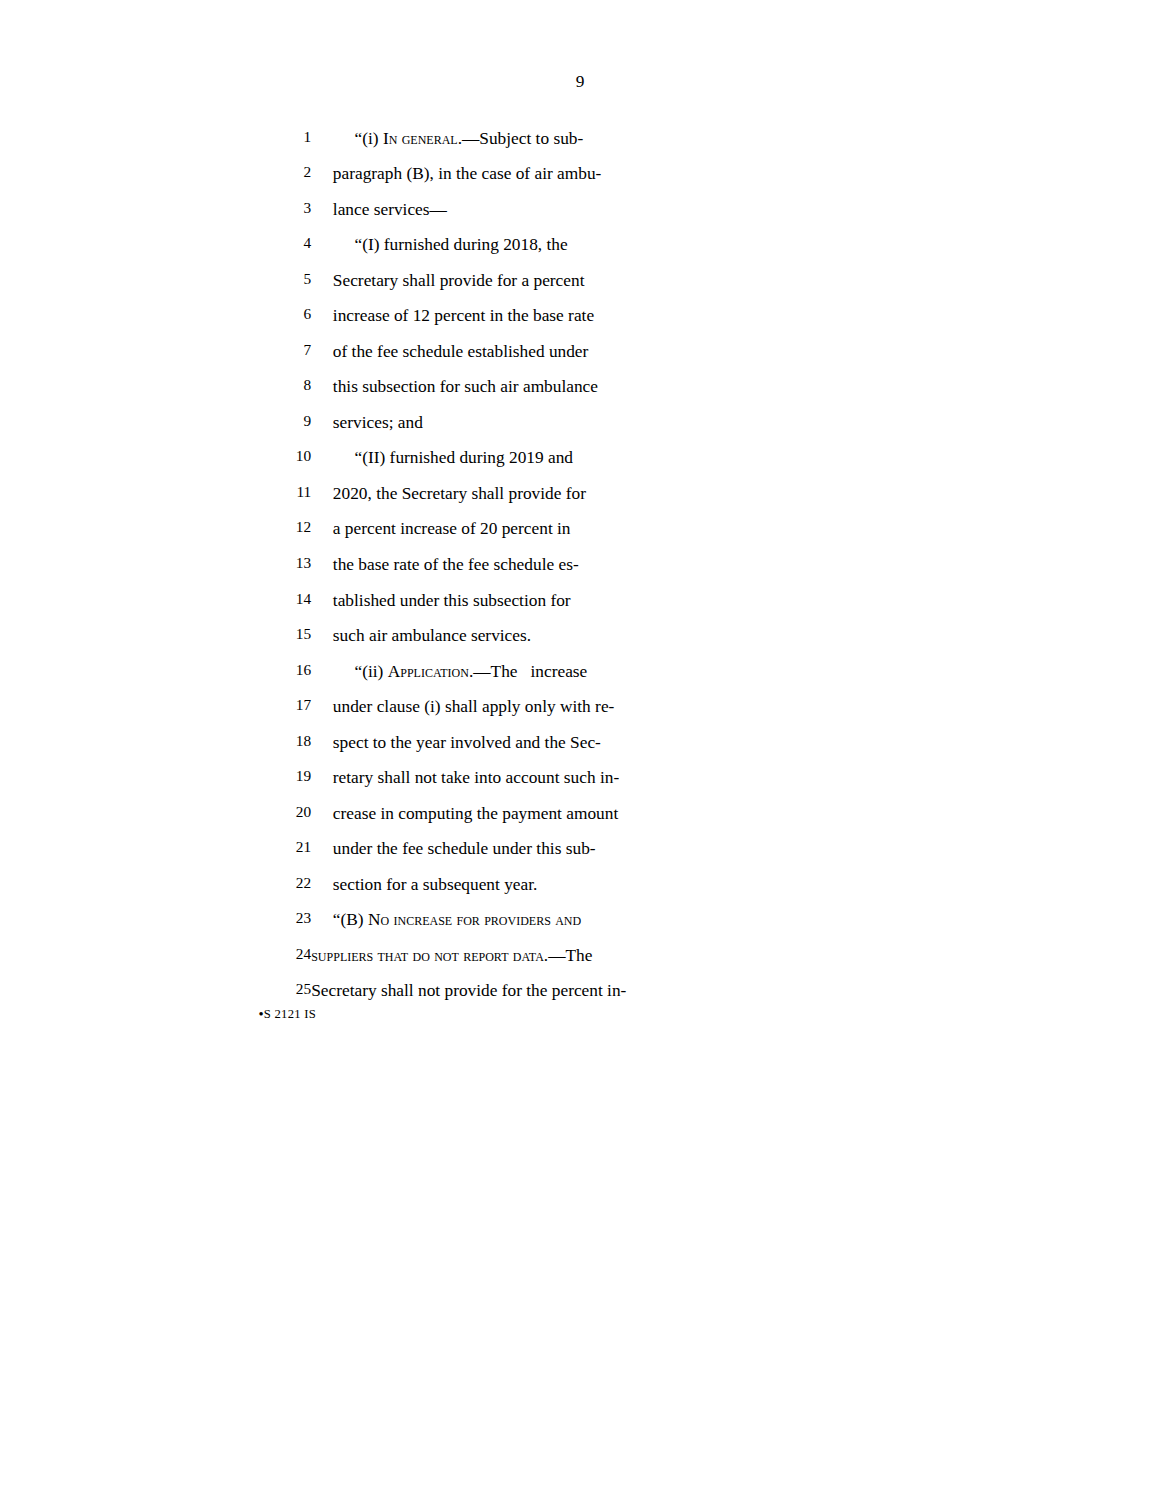9
| 1 | “(i) In general. —Subject to sub- |
| 2 | paragraph (B), in the case of air ambu- |
| 3 | lance services— |
| 4 | “(I) furnished during 2018, the |
| 5 | Secretary shall provide for a percent |
| 6 | increase of 12 percent in the base rate |
| 7 | of the fee schedule established under |
| 8 | this subsection for such air ambulance |
| 9 | services; and |
| 10 | “(II) furnished during 2019 and |
| 11 | 2020, the Secretary shall provide for |
| 12 | a percent increase of 20 percent in |
| 13 | the base rate of the fee schedule es- |
| 14 | tablished under this subsection for |
| 15 | such air ambulance services. |
| 16 | “(ii) Application. —The increase |
| 17 | under clause (i) shall apply only with re- |
| 18 | spect to the year involved and the Sec- |
| 19 | retary shall not take into account such in- |
| 20 | crease in computing the payment amount |
| 21 | under the fee schedule under this sub- |
| 22 | section for a subsequent year. |
| 23 | “(B) No increase for providers and |
| 24 | suppliers that do not report data. —The |
| 25 | Secretary shall not provide for the percent in- |
•S 2121 IS